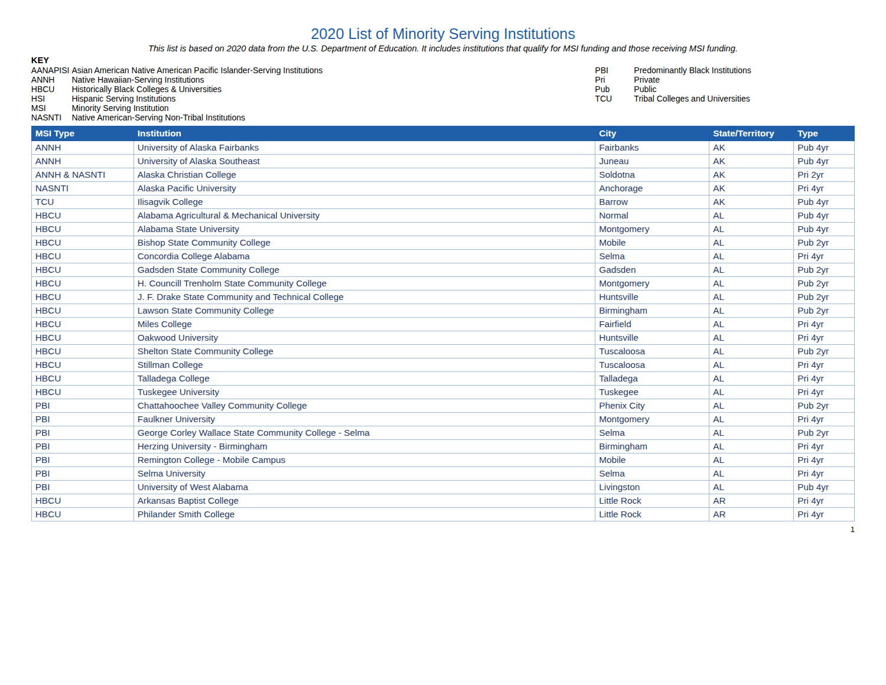2020 List of Minority Serving Institutions
This list is based on 2020 data from the U.S. Department of Education. It includes institutions that qualify for MSI funding and those receiving MSI funding.
KEY
| AANAPISI | Asian American Native American Pacific Islander-Serving Institutions | | PBI | Predominantly Black Institutions |
| ANNH | Native Hawaiian-Serving Institutions | | Pri | Private |
| HBCU | Historically Black Colleges & Universities | | Pub | Public |
| HSI | Hispanic Serving Institutions | | TCU | Tribal Colleges and Universities |
| MSI | Minority Serving Institution | | | |
| NASNTI | Native American-Serving Non-Tribal Institutions | | | |
| MSI Type | Institution | City | State/Territory | Type |
| --- | --- | --- | --- | --- |
| ANNH | University of Alaska Fairbanks | Fairbanks | AK | Pub 4yr |
| ANNH | University of Alaska Southeast | Juneau | AK | Pub 4yr |
| ANNH & NASNTI | Alaska Christian College | Soldotna | AK | Pri 2yr |
| NASNTI | Alaska Pacific University | Anchorage | AK | Pri 4yr |
| TCU | Ilisagvik College | Barrow | AK | Pub 4yr |
| HBCU | Alabama Agricultural & Mechanical University | Normal | AL | Pub 4yr |
| HBCU | Alabama State University | Montgomery | AL | Pub 4yr |
| HBCU | Bishop State Community College | Mobile | AL | Pub 2yr |
| HBCU | Concordia College Alabama | Selma | AL | Pri 4yr |
| HBCU | Gadsden State Community College | Gadsden | AL | Pub 2yr |
| HBCU | H. Councill Trenholm State Community College | Montgomery | AL | Pub 2yr |
| HBCU | J. F. Drake State Community and Technical College | Huntsville | AL | Pub 2yr |
| HBCU | Lawson State Community College | Birmingham | AL | Pub 2yr |
| HBCU | Miles College | Fairfield | AL | Pri 4yr |
| HBCU | Oakwood University | Huntsville | AL | Pri 4yr |
| HBCU | Shelton State Community College | Tuscaloosa | AL | Pub 2yr |
| HBCU | Stillman College | Tuscaloosa | AL | Pri 4yr |
| HBCU | Talladega College | Talladega | AL | Pri 4yr |
| HBCU | Tuskegee University | Tuskegee | AL | Pri 4yr |
| PBI | Chattahoochee Valley Community College | Phenix City | AL | Pub 2yr |
| PBI | Faulkner University | Montgomery | AL | Pri 4yr |
| PBI | George Corley Wallace State Community College - Selma | Selma | AL | Pub 2yr |
| PBI | Herzing University - Birmingham | Birmingham | AL | Pri 4yr |
| PBI | Remington College - Mobile Campus | Mobile | AL | Pri 4yr |
| PBI | Selma University | Selma | AL | Pri 4yr |
| PBI | University of West Alabama | Livingston | AL | Pub 4yr |
| HBCU | Arkansas Baptist College | Little Rock | AR | Pri 4yr |
| HBCU | Philander Smith College | Little Rock | AR | Pri 4yr |
1